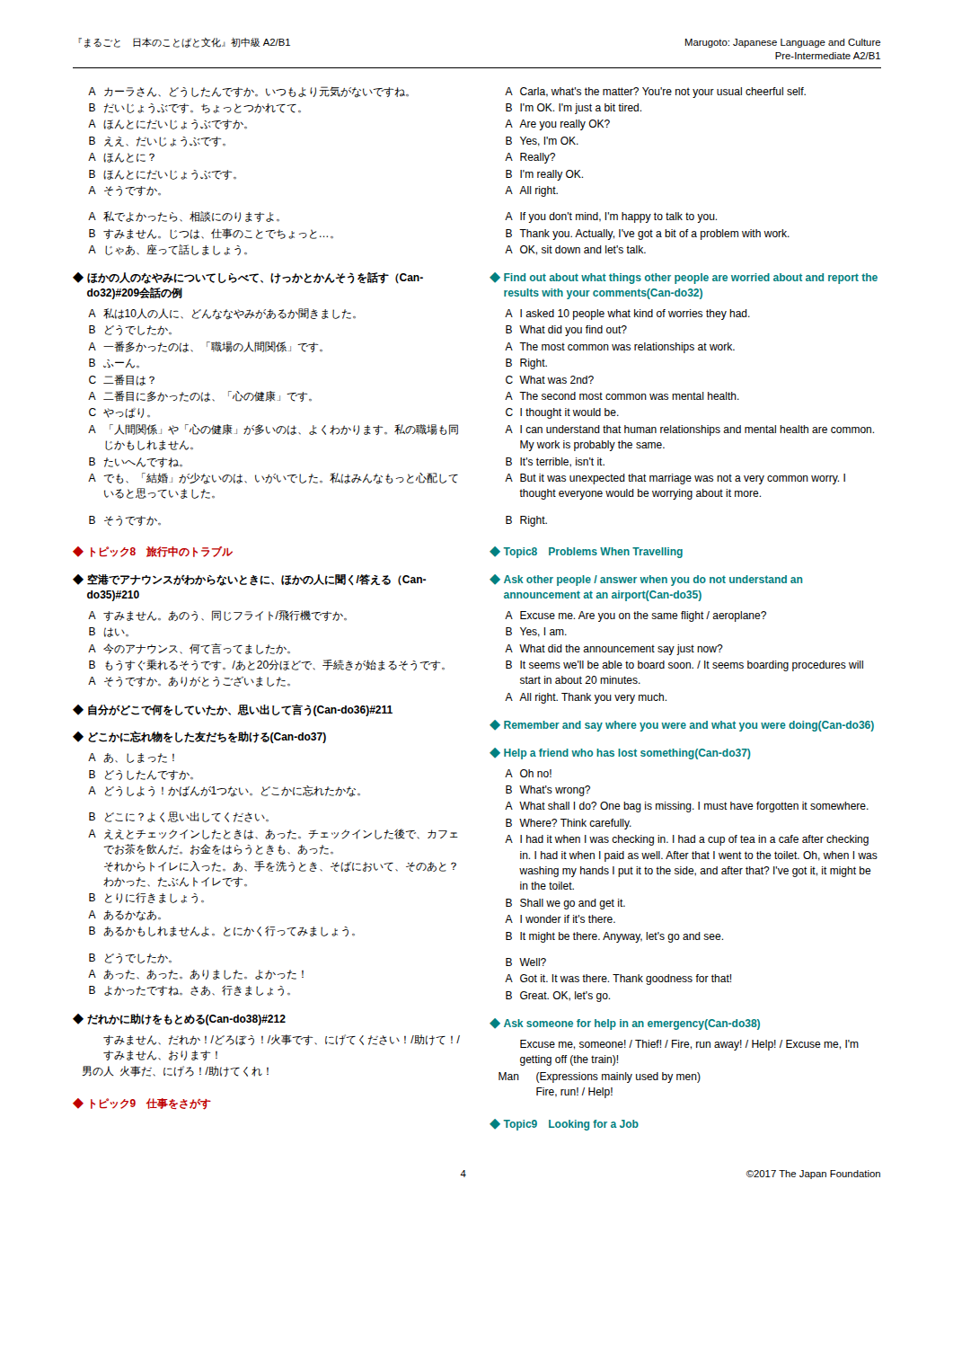『まるごと　日本のことばと文化』初中級 A2/B1
Marugoto: Japanese Language and Culture
Pre-Intermediate A2/B1
A
カーラさん、どうしたんですか。いつもより元気がないですね。
B
だいじょうぶです。ちょっとつかれてて。
A
ほんとにだいじょうぶですか。
B
ええ、だいじょうぶです。
A
ほんとに？
B
ほんとにだいじょうぶです。
A
そうですか。
A
私でよかったら、相談にのりますよ。
B
すみません。じつは、仕事のことでちょっと…。
A
じゃあ、座って話しましょう。
◆ほかの人のなやみについてしらべて、けっかとかんそうを話す（Can-do32)#209会話の例
A
私は10人の人に、どんななやみがあるか聞きました。
B
どうでしたか。
A
一番多かったのは、「職場の人間関係」です。
B
ふーん。
C
二番目は？
A
二番目に多かったのは、「心の健康」です。
C
やっぱり。
A
「人間関係」や「心の健康」が多いのは、よくわかります。私の職場も同じかもしれません。
B
たいへんですね。
A
でも、「結婚」が少ないのは、いがいでした。私はみんなもっと心配していると思っていました。
B
そうですか。
◆トピック8　旅行中のトラブル
◆空港でアナウンスがわからないときに、ほかの人に聞く/答える（Can-do35)#210
A
すみません。あのう、同じフライト/飛行機ですか。
B
はい。
A
今のアナウンス、何て言ってましたか。
B
もうすぐ乗れるそうです。/あと20分ほどで、手続きが始まるそうです。
A
そうですか。ありがとうございました。
◆自分がどこで何をしていたか、思い出して言う(Can-do36)#211
◆どこかに忘れ物をした友だちを助ける(Can-do37)
A
あ、しまった！
B
どうしたんですか。
A
どうしよう！かばんが1つない。どこかに忘れたかな。
B
どこに？よく思い出してください。
A
ええとチェックインしたときは、あった。チェックインした後で、カフェでお茶を飲んだ。お金をはらうときも、あった。
それからトイレに入った。あ、手を洗うとき、そばにおいて、そのあと？わかった、たぶんトイレです。
B
とりに行きましょう。
A
あるかなあ。
B
あるかもしれませんよ。とにかく行ってみましょう。
B
どうでしたか。
A
あった、あった。ありました。よかった！
B
よかったですね。さあ、行きましょう。
◆だれかに助けをもとめる(Can-do38)#212
すみません、だれか！/どろぼう！/火事です、にげてください！/助けて！/すみません、おります！
男の人
火事だ、にげろ！/助けてくれ！
◆トピック9　仕事をさがす
A
Carla, what's the matter? You're not your usual cheerful self.
B
I'm OK. I'm just a bit tired.
A
Are you really OK?
B
Yes, I'm OK.
A
Really?
B
I'm really OK.
A
All right.
A
If you don't mind, I'm happy to talk to you.
B
Thank you. Actually, I've got a bit of a problem with work.
A
OK, sit down and let's talk.
◆Find out about what things other people are worried about and report the results with your comments(Can-do32)
A
I asked 10 people what kind of worries they had.
B
What did you find out?
A
The most common was relationships at work.
B
Right.
C
What was 2nd?
A
The second most common was mental health.
C
I thought it would be.
A
I can understand that human relationships and mental health are common. My work is probably the same.
B
It's terrible, isn't it.
A
But it was unexpected that marriage was not a very common worry. I thought everyone would be worrying about it more.
B
Right.
◆Topic8　Problems When Travelling
◆Ask other people / answer when you do not understand an announcement at an airport(Can-do35)
A
Excuse me. Are you on the same flight / aeroplane?
B
Yes, I am.
A
What did the announcement say just now?
B
It seems we'll be able to board soon. / It seems boarding procedures will start in about 20 minutes.
A
All right. Thank you very much.
◆Remember and say where you were and what you were doing(Can-do36)
◆Help a friend who has lost something(Can-do37)
A
Oh no!
B
What's wrong?
A
What shall I do? One bag is missing. I must have forgotten it somewhere.
B
Where? Think carefully.
A
I had it when I was checking in. I had a cup of tea in a cafe after checking in. I had it when I paid as well. After that I went to the toilet. Oh, when I was washing my hands I put it to the side, and after that? I've got it, it might be in the toilet.
B
Shall we go and get it.
A
I wonder if it's there.
B
It might be there. Anyway, let's go and see.
B
Well?
A
Got it. It was there. Thank goodness for that!
B
Great. OK, let's go.
◆Ask someone for help in an emergency(Can-do38)
Excuse me, someone! / Thief! / Fire, run away! / Help! / Excuse me, I'm getting off (the train)!
Man
(Expressions mainly used by men)
Fire, run! / Help!
◆Topic9　Looking for a Job
4
©2017 The Japan Foundation